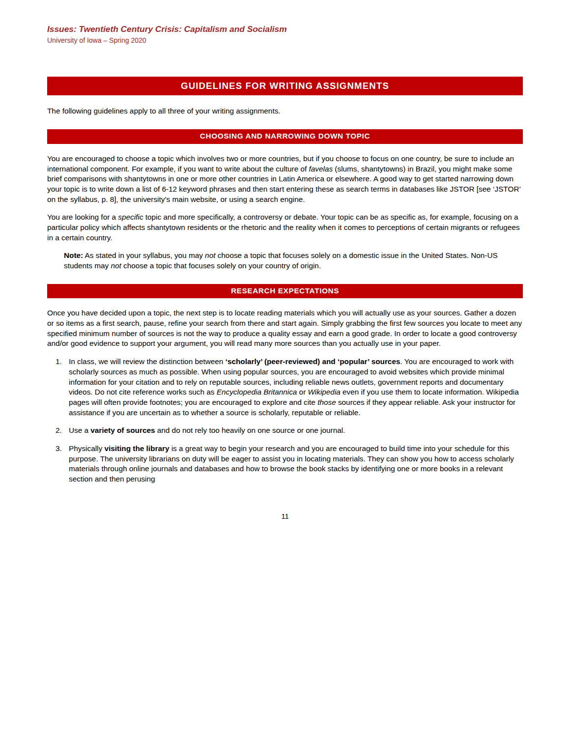Issues: Twentieth Century Crisis: Capitalism and Socialism
University of Iowa – Spring 2020
GUIDELINES FOR WRITING ASSIGNMENTS
The following guidelines apply to all three of your writing assignments.
CHOOSING AND NARROWING DOWN TOPIC
You are encouraged to choose a topic which involves two or more countries, but if you choose to focus on one country, be sure to include an international component. For example, if you want to write about the culture of favelas (slums, shantytowns) in Brazil, you might make some brief comparisons with shantytowns in one or more other countries in Latin America or elsewhere. A good way to get started narrowing down your topic is to write down a list of 6-12 keyword phrases and then start entering these as search terms in databases like JSTOR [see ‘JSTOR’ on the syllabus, p. 8], the university’s main website, or using a search engine.
You are looking for a specific topic and more specifically, a controversy or debate. Your topic can be as specific as, for example, focusing on a particular policy which affects shantytown residents or the rhetoric and the reality when it comes to perceptions of certain migrants or refugees in a certain country.
Note: As stated in your syllabus, you may not choose a topic that focuses solely on a domestic issue in the United States. Non-US students may not choose a topic that focuses solely on your country of origin.
RESEARCH EXPECTATIONS
Once you have decided upon a topic, the next step is to locate reading materials which you will actually use as your sources. Gather a dozen or so items as a first search, pause, refine your search from there and start again. Simply grabbing the first few sources you locate to meet any specified minimum number of sources is not the way to produce a quality essay and earn a good grade. In order to locate a good controversy and/or good evidence to support your argument, you will read many more sources than you actually use in your paper.
In class, we will review the distinction between ‘scholarly’ (peer-reviewed) and ‘popular’ sources. You are encouraged to work with scholarly sources as much as possible. When using popular sources, you are encouraged to avoid websites which provide minimal information for your citation and to rely on reputable sources, including reliable news outlets, government reports and documentary videos. Do not cite reference works such as Encyclopedia Britannica or Wikipedia even if you use them to locate information. Wikipedia pages will often provide footnotes; you are encouraged to explore and cite those sources if they appear reliable. Ask your instructor for assistance if you are uncertain as to whether a source is scholarly, reputable or reliable.
Use a variety of sources and do not rely too heavily on one source or one journal.
Physically visiting the library is a great way to begin your research and you are encouraged to build time into your schedule for this purpose. The university librarians on duty will be eager to assist you in locating materials. They can show you how to access scholarly materials through online journals and databases and how to browse the book stacks by identifying one or more books in a relevant section and then perusing
11